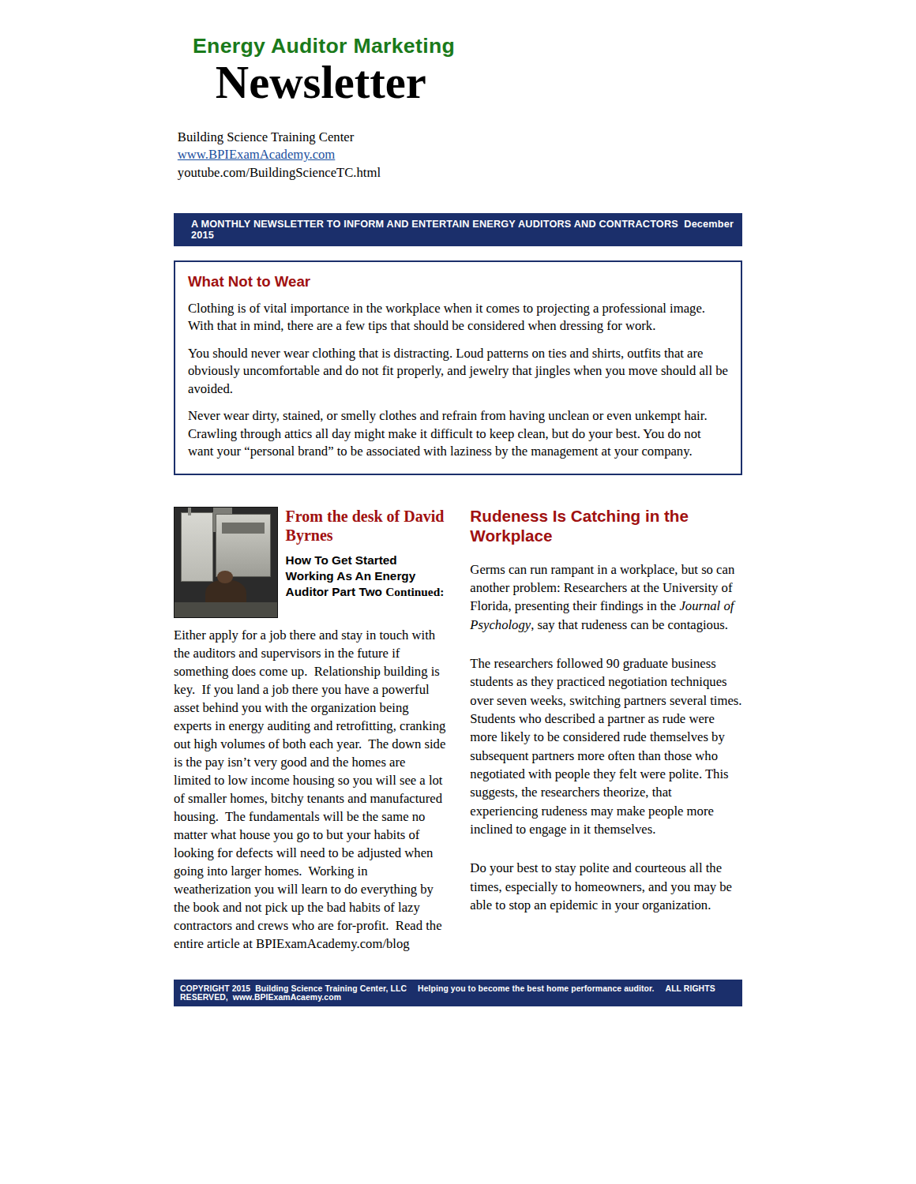Energy Auditor Marketing
Newsletter
Building Science Training Center
www.BPIExamAcademy.com
youtube.com/BuildingScienceTC.html
A MONTHLY NEWSLETTER TO INFORM AND ENTERTAIN ENERGY AUDITORS AND CONTRACTORS December 2015
What Not to Wear
Clothing is of vital importance in the workplace when it comes to projecting a professional image. With that in mind, there are a few tips that should be considered when dressing for work.
You should never wear clothing that is distracting. Loud patterns on ties and shirts, outfits that are obviously uncomfortable and do not fit properly, and jewelry that jingles when you move should all be avoided.
Never wear dirty, stained, or smelly clothes and refrain from having unclean or even unkempt hair. Crawling through attics all day might make it difficult to keep clean, but do your best. You do not want your “personal brand” to be associated with laziness by the management at your company.
From the desk of David Byrnes
How To Get Started Working As An Energy Auditor Part Two Continued:
Either apply for a job there and stay in touch with the auditors and supervisors in the future if something does come up. Relationship building is key. If you land a job there you have a powerful asset behind you with the organization being experts in energy auditing and retrofitting, cranking out high volumes of both each year. The down side is the pay isn’t very good and the homes are limited to low income housing so you will see a lot of smaller homes, bitchy tenants and manufactured housing. The fundamentals will be the same no matter what house you go to but your habits of looking for defects will need to be adjusted when going into larger homes. Working in weatherization you will learn to do everything by the book and not pick up the bad habits of lazy contractors and crews who are for-profit. Read the entire article at BPIExamAcademy.com/blog
Rudeness Is Catching in the Workplace
Germs can run rampant in a workplace, but so can another problem: Researchers at the University of Florida, presenting their findings in the Journal of Psychology, say that rudeness can be contagious.
The researchers followed 90 graduate business students as they practiced negotiation techniques over seven weeks, switching partners several times. Students who described a partner as rude were more likely to be considered rude themselves by subsequent partners more often than those who negotiated with people they felt were polite. This suggests, the researchers theorize, that experiencing rudeness may make people more inclined to engage in it themselves.
Do your best to stay polite and courteous all the times, especially to homeowners, and you may be able to stop an epidemic in your organization.
COPYRIGHT 2015 Building Science Training Center, LLC Helping you to become the best home performance auditor. ALL RIGHTS RESERVED, www.BPIExamAcaemy.com